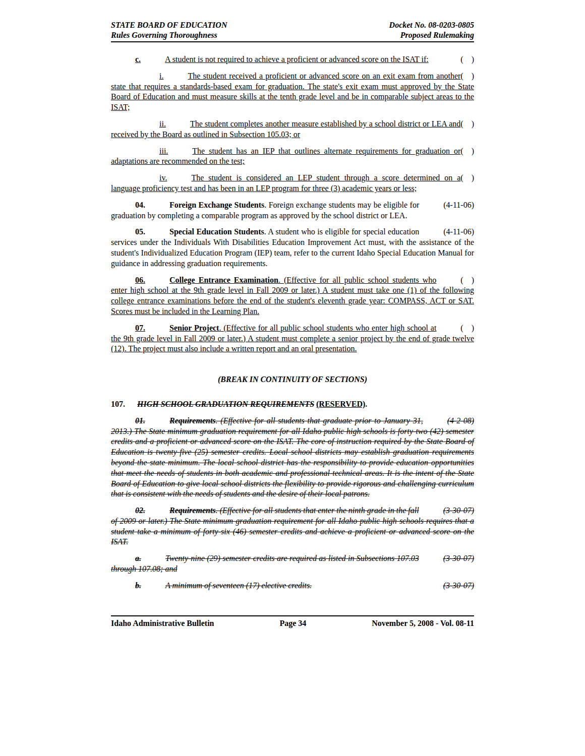STATE BOARD OF EDUCATION
Rules Governing Thoroughness
Docket No. 08-0203-0805
Proposed Rulemaking
( ) c. A student is not required to achieve a proficient or advanced score on the ISAT if:
( ) i. The student received a proficient or advanced score on an exit exam from another state that requires a standards-based exam for graduation. The state's exit exam must approved by the State Board of Education and must measure skills at the tenth grade level and be in comparable subject areas to the ISAT;
( ) ii. The student completes another measure established by a school district or LEA and received by the Board as outlined in Subsection 105.03; or
( ) iii. The student has an IEP that outlines alternate requirements for graduation or adaptations are recommended on the test;
( ) iv. The student is considered an LEP student through a score determined on a language proficiency test and has been in an LEP program for three (3) academic years or less;
(4-11-06) 04. Foreign Exchange Students. Foreign exchange students may be eligible for graduation by completing a comparable program as approved by the school district or LEA.
(4-11-06) 05. Special Education Students. A student who is eligible for special education services under the Individuals With Disabilities Education Improvement Act must, with the assistance of the student's Individualized Education Program (IEP) team, refer to the current Idaho Special Education Manual for guidance in addressing graduation requirements.
( ) 06. College Entrance Examination. (Effective for all public school students who enter high school at the 9th grade level in Fall 2009 or later.) A student must take one (1) of the following college entrance examinations before the end of the student's eleventh grade year: COMPASS, ACT or SAT. Scores must be included in the Learning Plan.
( ) 07. Senior Project. (Effective for all public school students who enter high school at the 9th grade level in Fall 2009 or later.) A student must complete a senior project by the end of grade twelve (12). The project must also include a written report and an oral presentation.
(BREAK IN CONTINUITY OF SECTIONS)
107. HIGH SCHOOL GRADUATION REQUIREMENTS (RESERVED).
(4-2-08) 01. Requirements. (Effective for all students that graduate prior to January 31, 2013.) The State minimum graduation requirement for all Idaho public high schools is forty-two (42) semester credits and a proficient or advanced score on the ISAT. The core of instruction required by the State Board of Education is twenty-five (25) semester credits. Local school districts may establish graduation requirements beyond the state minimum. The local school district has the responsibility to provide education opportunities that meet the needs of students in both academic and professional-technical areas. It is the intent of the State Board of Education to give local school districts the flexibility to provide rigorous and challenging curriculum that is consistent with the needs of students and the desire of their local patrons.
(3-30-07) 02. Requirements. (Effective for all students that enter the ninth grade in the fall of 2009 or later.) The State minimum graduation requirement for all Idaho public high schools requires that a student take a minimum of forty-six (46) semester credits and achieve a proficient or advanced score on the ISAT.
(3-30-07) a. Twenty-nine (29) semester credits are required as listed in Subsections 107.03 through 107.08; and
(3-30-07) b. A minimum of seventeen (17) elective credits.
Idaho Administrative Bulletin
Page 34
November 5, 2008 - Vol. 08-11